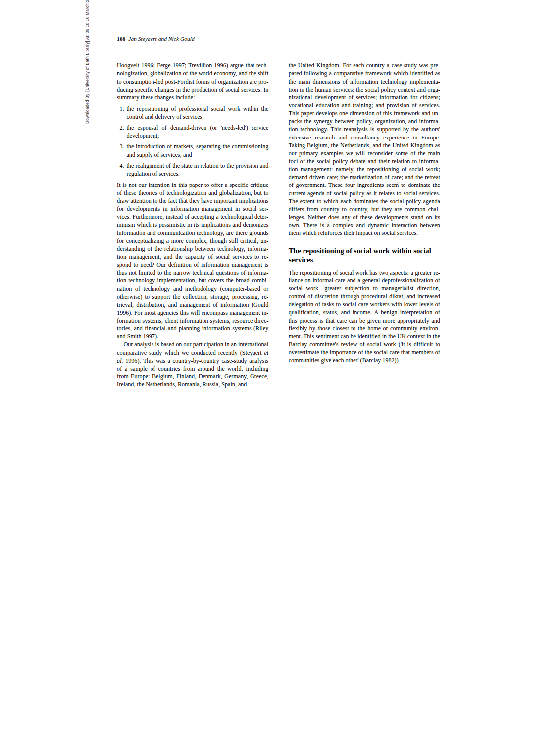Downloaded By: [University of Bath Library] At: 09:18 16 March 2009
166 Jan Steyaert and Nick Gould
Hoogvelt 1996; Ferge 1997; Trevillion 1996) argue that technologization, globalization of the world economy, and the shift to consumption-led post-Fordist forms of organization are producing specific changes in the production of social services. In summary these changes include:
the repositioning of professional social work within the control and delivery of services;
the espousal of demand-driven (or 'needs-led') service development;
the introduction of markets, separating the commissioning and supply of services; and
the realignment of the state in relation to the provision and regulation of services.
It is not our intention in this paper to offer a specific critique of these theories of technologization and globalization, but to draw attention to the fact that they have important implications for developments in information management in social services. Furthermore, instead of accepting a technological determinism which is pessimistic in its implications and demonizes information and communication technology, are there grounds for conceptualizing a more complex, though still critical, understanding of the relationship between technology, information management, and the capacity of social services to respond to need? Our definition of information management is thus not limited to the narrow technical questions of information technology implementation, but covers the broad combination of technology and methodology (computer-based or otherwise) to support the collection, storage, processing, retrieval, distribution, and management of information (Gould 1996). For most agencies this will encompass management information systems, client information systems, resource directories, and financial and planning information systems (Riley and Smith 1997).
Our analysis is based on our participation in an international comparative study which we conducted recently (Steyaert et al. 1996). This was a country-by-country case-study analysis of a sample of countries from around the world, including from Europe: Belgium, Finland, Denmark, Germany, Greece, Ireland, the Netherlands, Romania, Russia, Spain, and
the United Kingdom. For each country a case-study was prepared following a comparative framework which identified as the main dimensions of information technology implementation in the human services: the social policy context and organizational development of services; information for citizens; vocational education and training; and provision of services. This paper develops one dimension of this framework and unpacks the synergy between policy, organization, and information technology. This reanalysis is supported by the authors' extensive research and consultancy experience in Europe. Taking Belgium, the Netherlands, and the United Kingdom as our primary examples we will reconsider some of the main foci of the social policy debate and their relation to information management: namely, the repositioning of social work; demand-driven care; the marketization of care; and the retreat of government. These four ingredients seem to dominate the current agenda of social policy as it relates to social services. The extent to which each dominates the social policy agenda differs from country to country, but they are common challenges. Neither does any of these developments stand on its own. There is a complex and dynamic interaction between them which reinforces their impact on social services.
The repositioning of social work within social services
The repositioning of social work has two aspects: a greater reliance on informal care and a general deprofessionalization of social work—greater subjection to managerialist direction, control of discretion through procedural diktat, and increased delegation of tasks to social care workers with lower levels of qualification, status, and income. A benign interpretation of this process is that care can be given more appropriately and flexibly by those closest to the home or community environment. This sentiment can be identified in the UK context in the Barclay committee's review of social work ('it is difficult to overestimate the importance of the social care that members of communities give each other' (Barclay 1982))